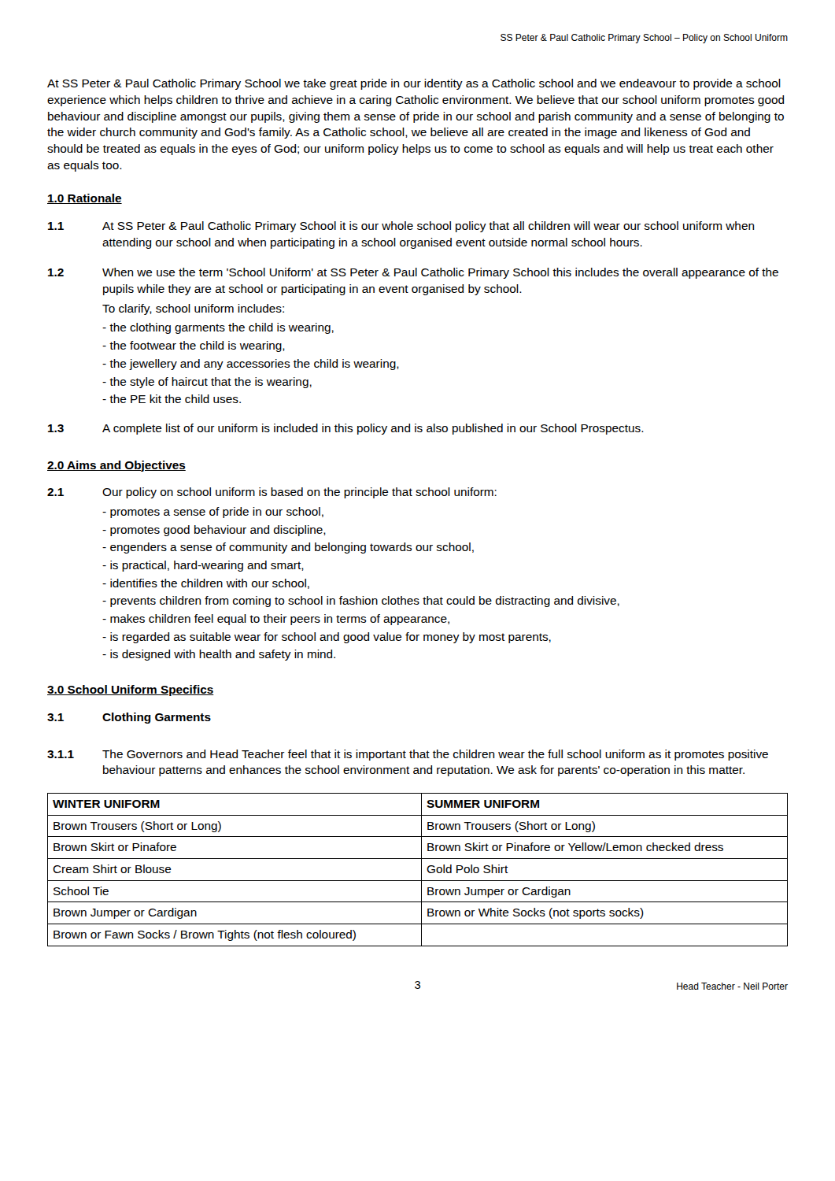SS Peter & Paul Catholic Primary School – Policy on School Uniform
At SS Peter & Paul Catholic Primary School we take great pride in our identity as a Catholic school and we endeavour to provide a school experience which helps children to thrive and achieve in a caring Catholic environment. We believe that our school uniform promotes good behaviour and discipline amongst our pupils, giving them a sense of pride in our school and parish community and a sense of belonging to the wider church community and God's family. As a Catholic school, we believe all are created in the image and likeness of God and should be treated as equals in the eyes of God; our uniform policy helps us to come to school as equals and will help us treat each other as equals too.
1.0 Rationale
1.1
At SS Peter & Paul Catholic Primary School it is our whole school policy that all children will wear our school uniform when attending our school and when participating in a school organised event outside normal school hours.
1.2
When we use the term 'School Uniform' at SS Peter & Paul Catholic Primary School this includes the overall appearance of the pupils while they are at school or participating in an event organised by school.
To clarify, school uniform includes:
the clothing garments the child is wearing,
the footwear the child is wearing,
the jewellery and any accessories the child is wearing,
the style of haircut that the is wearing,
the PE kit the child uses.
1.3
A complete list of our uniform is included in this policy and is also published in our School Prospectus.
2.0 Aims and Objectives
2.1
Our policy on school uniform is based on the principle that school uniform:
promotes a sense of pride in our school,
promotes good behaviour and discipline,
engenders a sense of community and belonging towards our school,
is practical, hard-wearing and smart,
identifies the children with our school,
prevents children from coming to school in fashion clothes that could be distracting and divisive,
makes children feel equal to their peers in terms of appearance,
is regarded as suitable wear for school and good value for money by most parents,
is designed with health and safety in mind.
3.0 School Uniform Specifics
3.1
Clothing Garments
3.1.1
The Governors and Head Teacher feel that it is important that the children wear the full school uniform as it promotes positive behaviour patterns and enhances the school environment and reputation. We ask for parents' co-operation in this matter.
| WINTER UNIFORM | SUMMER UNIFORM |
| --- | --- |
| Brown Trousers (Short or Long) | Brown Trousers (Short or Long) |
| Brown Skirt or Pinafore | Brown Skirt or Pinafore or Yellow/Lemon checked dress |
| Cream Shirt or Blouse | Gold Polo Shirt |
| School Tie | Brown Jumper or Cardigan |
| Brown Jumper or Cardigan | Brown or White Socks (not sports socks) |
| Brown or Fawn Socks / Brown Tights (not flesh coloured) | |
3
Head Teacher - Neil Porter